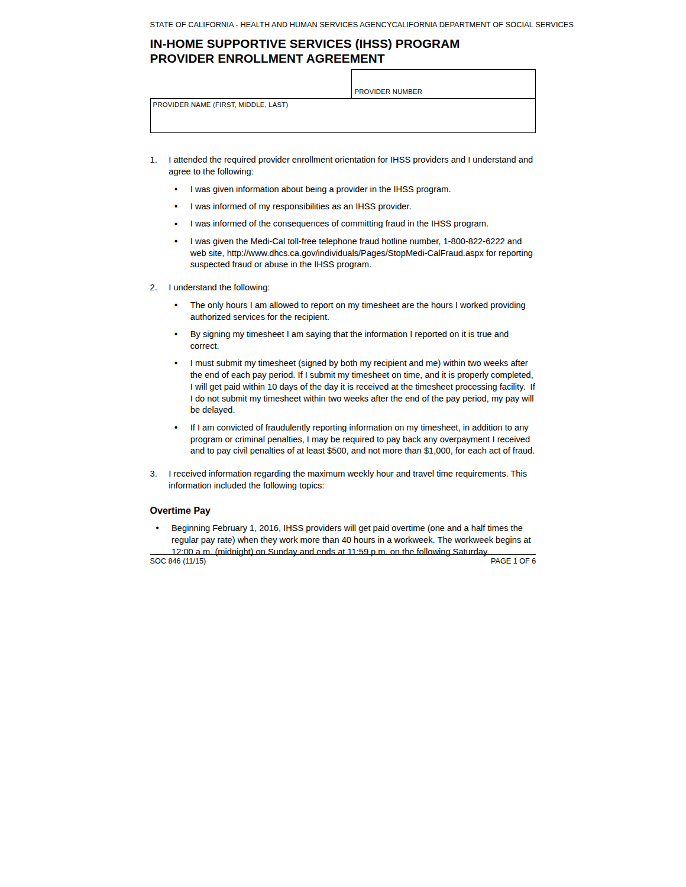STATE OF CALIFORNIA - HEALTH AND HUMAN SERVICES AGENCY CALIFORNIA DEPARTMENT OF SOCIAL SERVICES
IN-HOME SUPPORTIVE SERVICES (IHSS) PROGRAM
PROVIDER ENROLLMENT AGREEMENT
PROVIDER NUMBER
PROVIDER NAME (FIRST, MIDDLE, LAST)
I attended the required provider enrollment orientation for IHSS providers and I understand and agree to the following:
I was given information about being a provider in the IHSS program.
I was informed of my responsibilities as an IHSS provider.
I was informed of the consequences of committing fraud in the IHSS program.
I was given the Medi-Cal toll-free telephone fraud hotline number, 1-800-822-6222 and web site, http://www.dhcs.ca.gov/individuals/Pages/StopMedi-CalFraud.aspx for reporting suspected fraud or abuse in the IHSS program.
I understand the following:
The only hours I am allowed to report on my timesheet are the hours I worked providing authorized services for the recipient.
By signing my timesheet I am saying that the information I reported on it is true and correct.
I must submit my timesheet (signed by both my recipient and me) within two weeks after the end of each pay period. If I submit my timesheet on time, and it is properly completed, I will get paid within 10 days of the day it is received at the timesheet processing facility. If I do not submit my timesheet within two weeks after the end of the pay period, my pay will be delayed.
If I am convicted of fraudulently reporting information on my timesheet, in addition to any program or criminal penalties, I may be required to pay back any overpayment I received and to pay civil penalties of at least $500, and not more than $1,000, for each act of fraud.
I received information regarding the maximum weekly hour and travel time requirements. This information included the following topics:
Overtime Pay
Beginning February 1, 2016, IHSS providers will get paid overtime (one and a half times the regular pay rate) when they work more than 40 hours in a workweek. The workweek begins at 12:00 a.m. (midnight) on Sunday and ends at 11:59 p.m. on the following Saturday.
SOC 846 (11/15) PAGE 1 OF 6